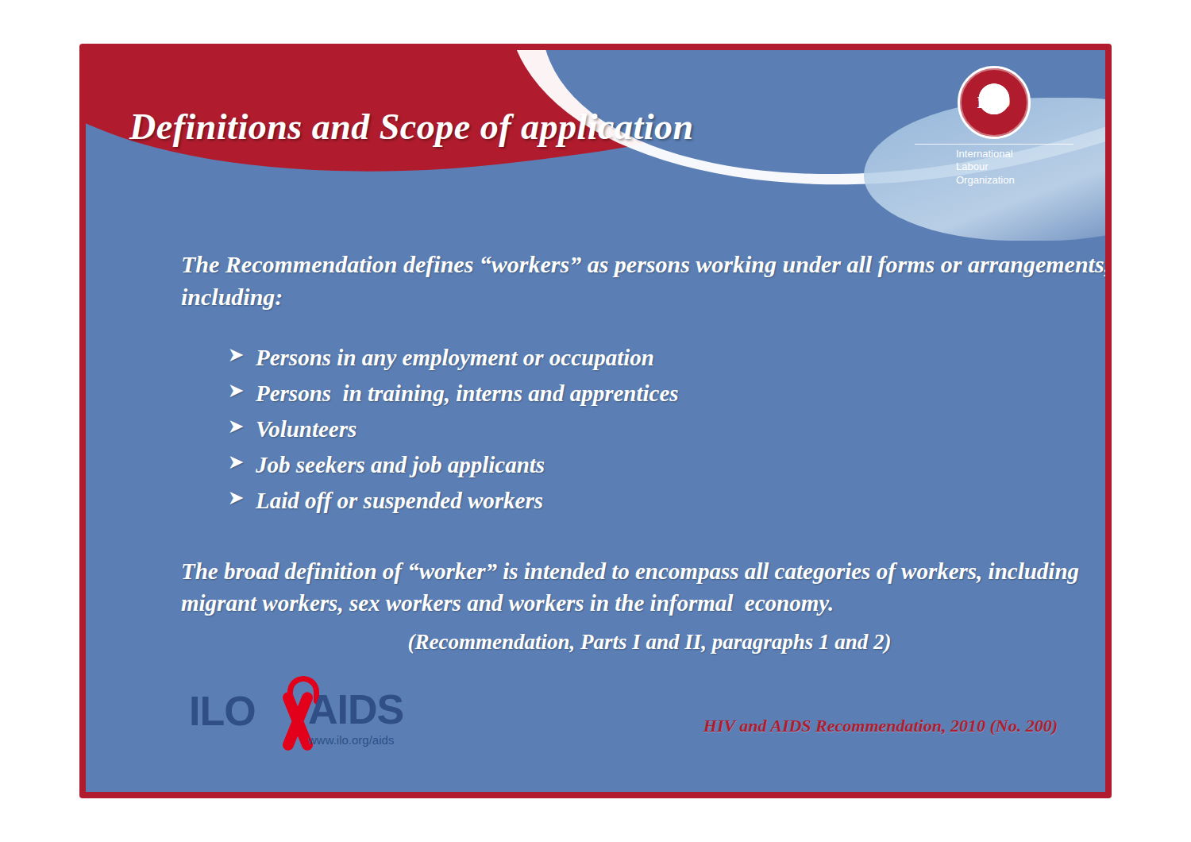Definitions and Scope of application
International
Labour
Organization
The Recommendation defines “workers” as persons working under all forms or arrangements, including:
Persons in any employment or occupation
Persons in training, interns and apprentices
Volunteers
Job seekers and job applicants
Laid off or suspended workers
The broad definition of “worker” is intended to encompass all categories of workers, including migrant workers, sex workers and workers in the informal economy. (Recommendation, Parts I and II, paragraphs 1 and 2)
ILO
AIDS
www.ilo.org/aids
HIV and AIDS Recommendation, 2010 (No. 200)